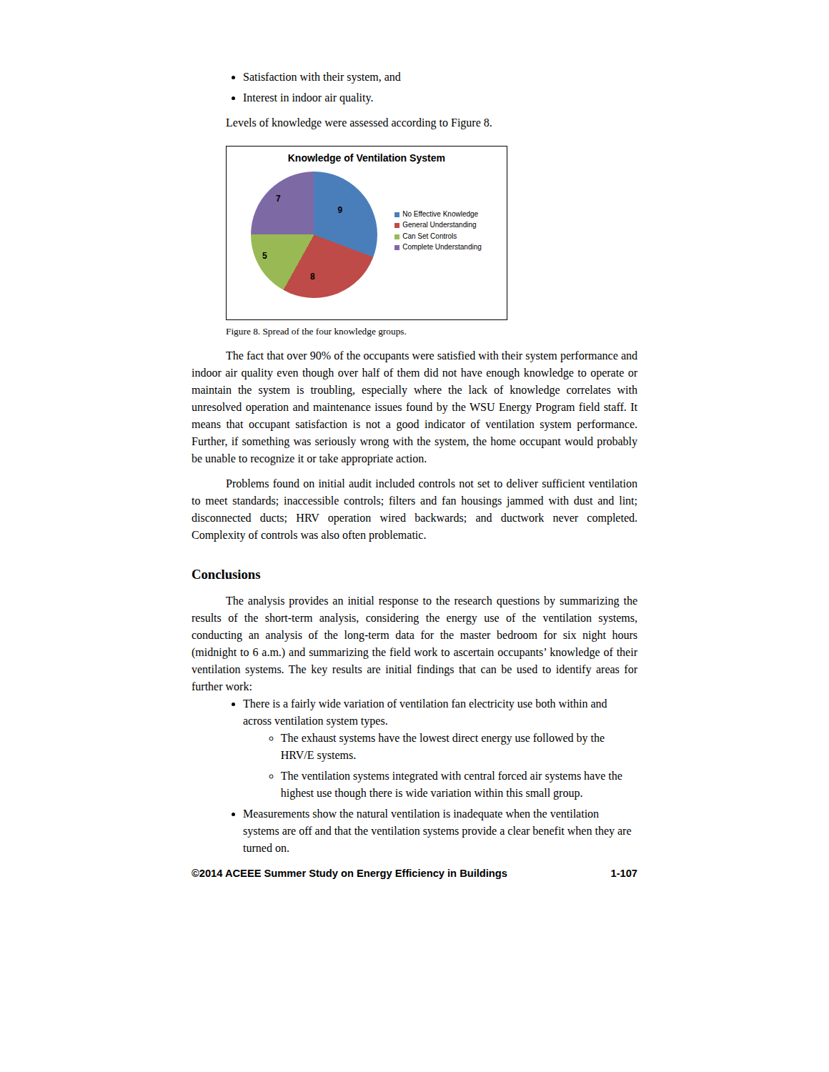Satisfaction with their system, and
Interest in indoor air quality.
Levels of knowledge were assessed according to Figure 8.
Knowledge of Ventilation System
9 8 5 7
No Effective Knowledge
General Understanding
Can Set Controls
Complete Understanding
Figure 8. Spread of the four knowledge groups.
The fact that over 90% of the occupants were satisfied with their system performance and indoor air quality even though over half of them did not have enough knowledge to operate or maintain the system is troubling, especially where the lack of knowledge correlates with unresolved operation and maintenance issues found by the WSU Energy Program field staff. It means that occupant satisfaction is not a good indicator of ventilation system performance. Further, if something was seriously wrong with the system, the home occupant would probably be unable to recognize it or take appropriate action.
Problems found on initial audit included controls not set to deliver sufficient ventilation to meet standards; inaccessible controls; filters and fan housings jammed with dust and lint; disconnected ducts; HRV operation wired backwards; and ductwork never completed. Complexity of controls was also often problematic.
Conclusions
The analysis provides an initial response to the research questions by summarizing the results of the short-term analysis, considering the energy use of the ventilation systems, conducting an analysis of the long-term data for the master bedroom for six night hours (midnight to 6 a.m.) and summarizing the field work to ascertain occupants’ knowledge of their ventilation systems. The key results are initial findings that can be used to identify areas for further work:
There is a fairly wide variation of ventilation fan electricity use both within and across ventilation system types.
The exhaust systems have the lowest direct energy use followed by the HRV/E systems.
The ventilation systems integrated with central forced air systems have the highest use though there is wide variation within this small group.
Measurements show the natural ventilation is inadequate when the ventilation systems are off and that the ventilation systems provide a clear benefit when they are turned on.
©2014 ACEEE Summer Study on Energy Efficiency in Buildings 1-107